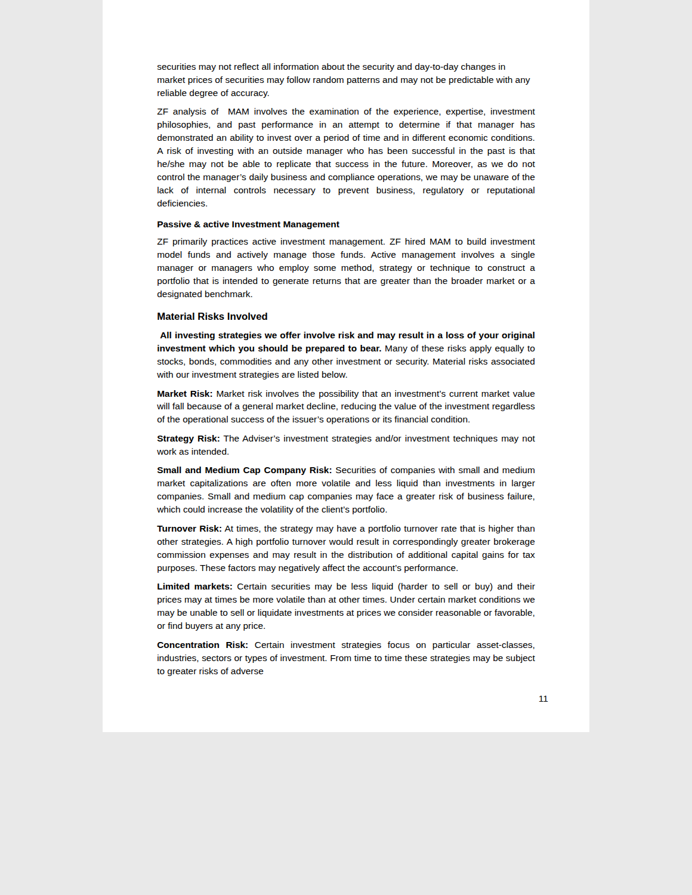securities may not reflect all information about the security and day-to-day changes in market prices of securities may follow random patterns and may not be predictable with any reliable degree of accuracy.
ZF analysis of MAM involves the examination of the experience, expertise, investment philosophies, and past performance in an attempt to determine if that manager has demonstrated an ability to invest over a period of time and in different economic conditions. A risk of investing with an outside manager who has been successful in the past is that he/she may not be able to replicate that success in the future. Moreover, as we do not control the manager’s daily business and compliance operations, we may be unaware of the lack of internal controls necessary to prevent business, regulatory or reputational deficiencies.
Passive & active Investment Management
ZF primarily practices active investment management. ZF hired MAM to build investment model funds and actively manage those funds. Active management involves a single manager or managers who employ some method, strategy or technique to construct a portfolio that is intended to generate returns that are greater than the broader market or a designated benchmark.
Material Risks Involved
All investing strategies we offer involve risk and may result in a loss of your original investment which you should be prepared to bear. Many of these risks apply equally to stocks, bonds, commodities and any other investment or security. Material risks associated with our investment strategies are listed below.
Market Risk: Market risk involves the possibility that an investment’s current market value will fall because of a general market decline, reducing the value of the investment regardless of the operational success of the issuer’s operations or its financial condition.
Strategy Risk: The Adviser’s investment strategies and/or investment techniques may not work as intended.
Small and Medium Cap Company Risk: Securities of companies with small and medium market capitalizations are often more volatile and less liquid than investments in larger companies. Small and medium cap companies may face a greater risk of business failure, which could increase the volatility of the client’s portfolio.
Turnover Risk: At times, the strategy may have a portfolio turnover rate that is higher than other strategies. A high portfolio turnover would result in correspondingly greater brokerage commission expenses and may result in the distribution of additional capital gains for tax purposes. These factors may negatively affect the account’s performance.
Limited markets: Certain securities may be less liquid (harder to sell or buy) and their prices may at times be more volatile than at other times. Under certain market conditions we may be unable to sell or liquidate investments at prices we consider reasonable or favorable, or find buyers at any price.
Concentration Risk: Certain investment strategies focus on particular asset-classes, industries, sectors or types of investment. From time to time these strategies may be subject to greater risks of adverse
11